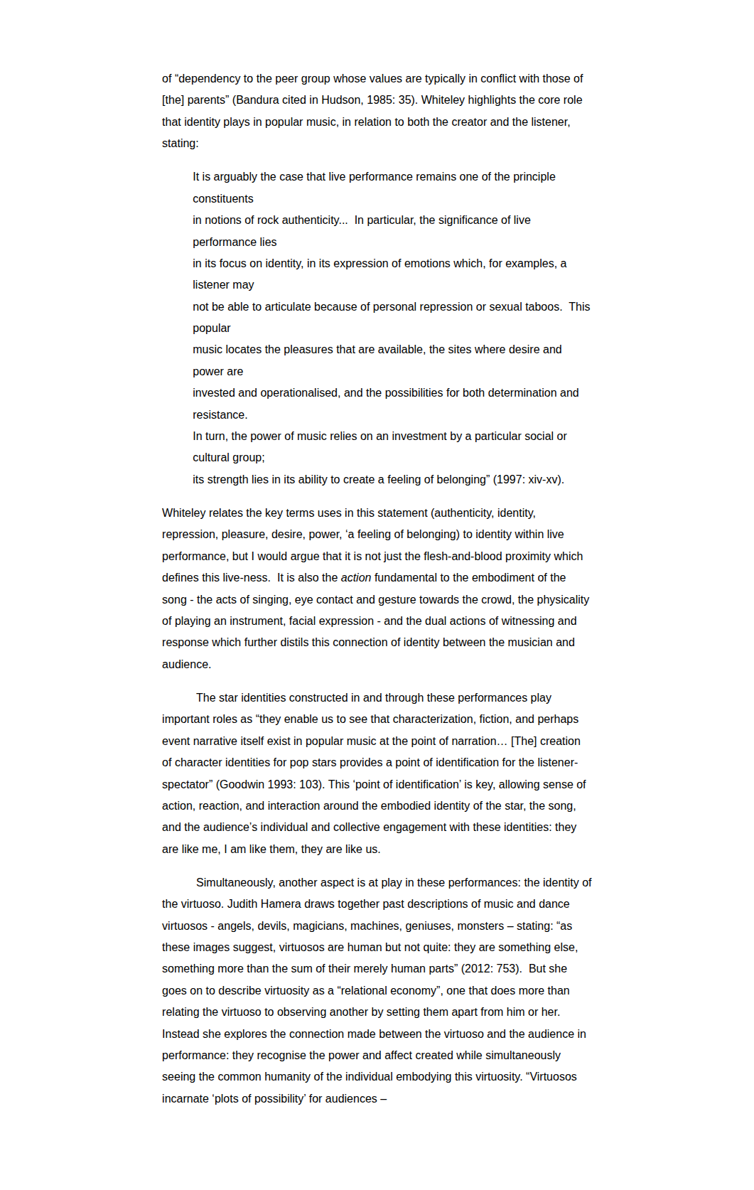of “dependency to the peer group whose values are typically in conflict with those of [the] parents” (Bandura cited in Hudson, 1985: 35). Whiteley highlights the core role that identity plays in popular music, in relation to both the creator and the listener, stating:
It is arguably the case that live performance remains one of the principle constituents
in notions of rock authenticity... In particular, the significance of live performance lies
in its focus on identity, in its expression of emotions which, for examples, a listener may
not be able to articulate because of personal repression or sexual taboos. This popular
music locates the pleasures that are available, the sites where desire and power are
invested and operationalised, and the possibilities for both determination and resistance.
In turn, the power of music relies on an investment by a particular social or cultural group;
its strength lies in its ability to create a feeling of belonging” (1997: xiv-xv).
Whiteley relates the key terms uses in this statement (authenticity, identity, repression, pleasure, desire, power, ‘a feeling of belonging) to identity within live performance, but I would argue that it is not just the flesh-and-blood proximity which defines this live-ness. It is also the action fundamental to the embodiment of the song - the acts of singing, eye contact and gesture towards the crowd, the physicality of playing an instrument, facial expression - and the dual actions of witnessing and response which further distils this connection of identity between the musician and audience.
The star identities constructed in and through these performances play important roles as “they enable us to see that characterization, fiction, and perhaps event narrative itself exist in popular music at the point of narration… [The] creation of character identities for pop stars provides a point of identification for the listener-spectator” (Goodwin 1993: 103). This ‘point of identification’ is key, allowing sense of action, reaction, and interaction around the embodied identity of the star, the song, and the audience’s individual and collective engagement with these identities: they are like me, I am like them, they are like us.
Simultaneously, another aspect is at play in these performances: the identity of the virtuoso. Judith Hamera draws together past descriptions of music and dance virtuosos - angels, devils, magicians, machines, geniuses, monsters – stating: “as these images suggest, virtuosos are human but not quite: they are something else, something more than the sum of their merely human parts” (2012: 753). But she goes on to describe virtuosity as a “relational economy”, one that does more than relating the virtuoso to observing another by setting them apart from him or her. Instead she explores the connection made between the virtuoso and the audience in performance: they recognise the power and affect created while simultaneously seeing the common humanity of the individual embodying this virtuosity. “Virtuosos incarnate ‘plots of possibility’ for audiences –